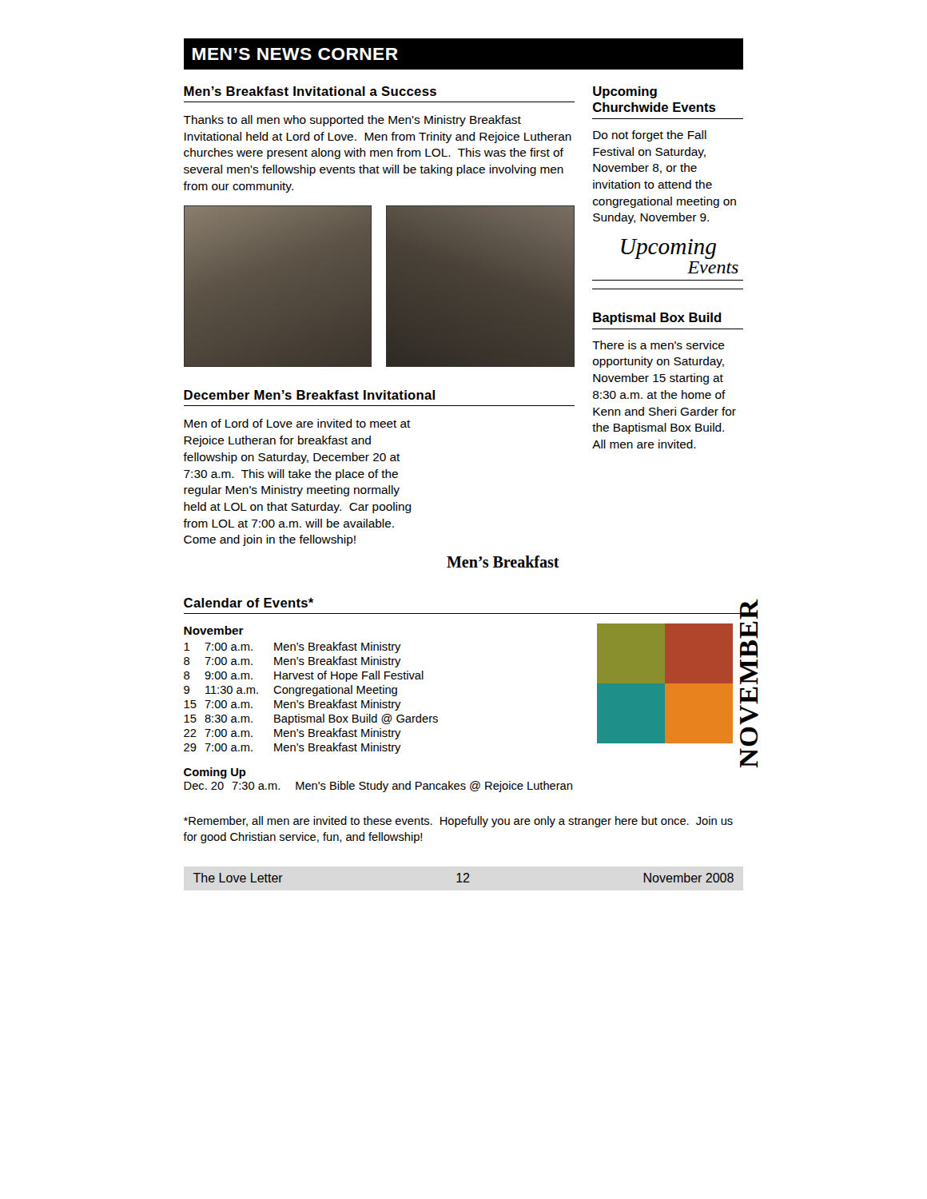MEN’S NEWS CORNER
Men’s Breakfast Invitational a Success
Thanks to all men who supported the Men's Ministry Breakfast Invitational held at Lord of Love. Men from Trinity and Rejoice Lutheran churches were present along with men from LOL. This was the first of several men's fellowship events that will be taking place involving men from our community.
December Men’s Breakfast Invitational
Men of Lord of Love are invited to meet at Rejoice Lutheran for breakfast and fellowship on Saturday, December 20 at 7:30 a.m. This will take the place of the regular Men's Ministry meeting normally held at LOL on that Saturday. Car pooling from LOL at 7:00 a.m. will be available. Come and join in the fellowship!
Men’s Breakfast
Upcoming
Churchwide Events
Do not forget the Fall Festival on Saturday, November 8, or the invitation to attend the congregational meeting on Sunday, November 9.
UpcomingEvents
Baptismal Box Build
There is a men's service opportunity on Saturday, November 15 starting at 8:30 a.m. at the home of Kenn and Sheri Garder for the Baptismal Box Build. All men are invited.
Calendar of Events*
November
| 1 | 7:00 a.m. | Men’s Breakfast Ministry |
| 8 | 7:00 a.m. | Men’s Breakfast Ministry |
| 8 | 9:00 a.m. | Harvest of Hope Fall Festival |
| 9 | 11:30 a.m. | Congregational Meeting |
| 15 | 7:00 a.m. | Men’s Breakfast Ministry |
| 15 | 8:30 a.m. | Baptismal Box Build @ Garders |
| 22 | 7:00 a.m. | Men’s Breakfast Ministry |
| 29 | 7:00 a.m. | Men’s Breakfast Ministry |
Coming Up
| Dec. 20 | 7:30 a.m. | Men's Bible Study and Pancakes @ Rejoice Lutheran |
NOVEMBER
*Remember, all men are invited to these events. Hopefully you are only a stranger here but once. Join us for good Christian service, fun, and fellowship!
The Love Letter
12
November 2008